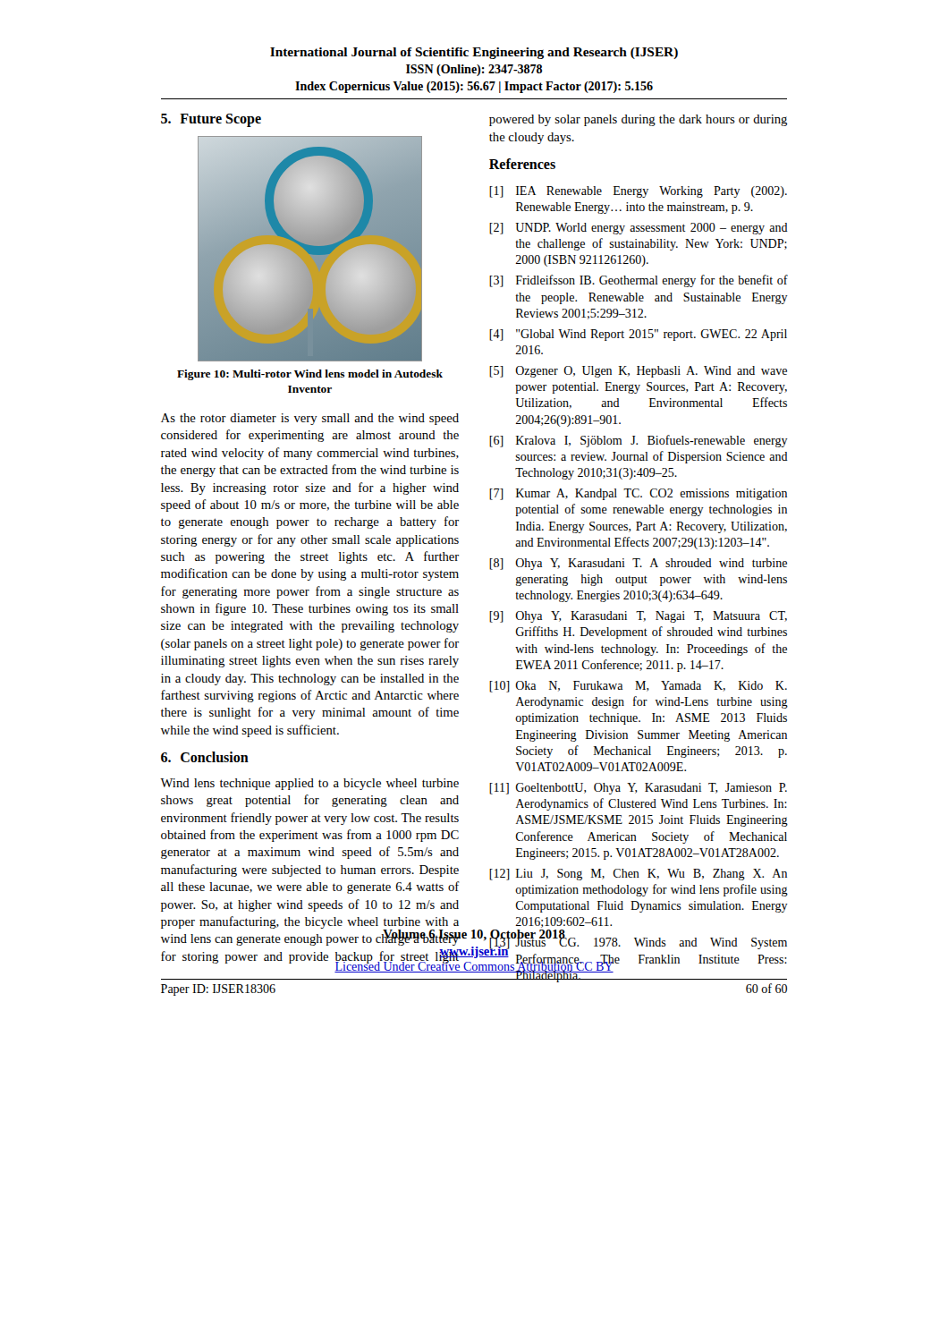International Journal of Scientific Engineering and Research (IJSER)
ISSN (Online): 2347-3878
Index Copernicus Value (2015): 56.67 | Impact Factor (2017): 5.156
5. Future Scope
Figure 10: Multi-rotor Wind lens model in Autodesk Inventor
As the rotor diameter is very small and the wind speed considered for experimenting are almost around the rated wind velocity of many commercial wind turbines, the energy that can be extracted from the wind turbine is less. By increasing rotor size and for a higher wind speed of about 10 m/s or more, the turbine will be able to generate enough power to recharge a battery for storing energy or for any other small scale applications such as powering the street lights etc. A further modification can be done by using a multi-rotor system for generating more power from a single structure as shown in figure 10. These turbines owing tos its small size can be integrated with the prevailing technology (solar panels on a street light pole) to generate power for illuminating street lights even when the sun rises rarely in a cloudy day. This technology can be installed in the farthest surviving regions of Arctic and Antarctic where there is sunlight for a very minimal amount of time while the wind speed is sufficient.
6. Conclusion
Wind lens technique applied to a bicycle wheel turbine shows great potential for generating clean and environment friendly power at very low cost. The results obtained from the experiment was from a 1000 rpm DC generator at a maximum wind speed of 5.5m/s and manufacturing were subjected to human errors. Despite all these lacunae, we were able to generate 6.4 watts of power. So, at higher wind speeds of 10 to 12 m/s and proper manufacturing, the bicycle wheel turbine with a wind lens can generate enough power to charge a battery for storing power and provide backup for street light powered by solar panels during the dark hours or during the cloudy days.
References
[1] IEA Renewable Energy Working Party (2002). Renewable Energy… into the mainstream, p. 9.
[2] UNDP. World energy assessment 2000 – energy and the challenge of sustainability. New York: UNDP; 2000 (ISBN 9211261260).
[3] Fridleifsson IB. Geothermal energy for the benefit of the people. Renewable and Sustainable Energy Reviews 2001;5:299–312.
[4]"Global Wind Report 2015" report. GWEC. 22 April 2016.
[5] Ozgener O, Ulgen K, Hepbasli A. Wind and wave power potential. Energy Sources, Part A: Recovery, Utilization, and Environmental Effects 2004;26(9):891–901.
[6] Kralova I, Sjöblom J. Biofuels-renewable energy sources: a review. Journal of Dispersion Science and Technology 2010;31(3):409–25.
[7] Kumar A, Kandpal TC. CO2 emissions mitigation potential of some renewable energy technologies in India. Energy Sources, Part A: Recovery, Utilization, and Environmental Effects 2007;29(13):1203–14".
[8] Ohya Y, Karasudani T. A shrouded wind turbine generating high output power with wind-lens technology. Energies 2010;3(4):634–649.
[9] Ohya Y, Karasudani T, Nagai T, Matsuura CT, Griffiths H. Development of shrouded wind turbines with wind-lens technology. In: Proceedings of the EWEA 2011 Conference; 2011. p. 14–17.
[10] Oka N, Furukawa M, Yamada K, Kido K. Aerodynamic design for wind-Lens turbine using optimization technique. In: ASME 2013 Fluids Engineering Division Summer Meeting American Society of Mechanical Engineers; 2013. p. V01AT02A009–V01AT02A009E.
[11] GoeltenbottU, Ohya Y, Karasudani T, Jamieson P. Aerodynamics of Clustered Wind Lens Turbines. In: ASME/JSME/KSME 2015 Joint Fluids Engineering Conference American Society of Mechanical Engineers; 2015. p. V01AT28A002–V01AT28A002.
[12] Liu J, Song M, Chen K, Wu B, Zhang X. An optimization methodology for wind lens profile using Computational Fluid Dynamics simulation. Energy 2016;109:602–611.
[13] Justus CG. 1978. Winds and Wind System Performance. The Franklin Institute Press: Philadelphia.
Volume 6 Issue 10, October 2018
www.ijser.in
Licensed Under Creative Commons Attribution CC BY
Paper ID: IJSER18306 60 of 60